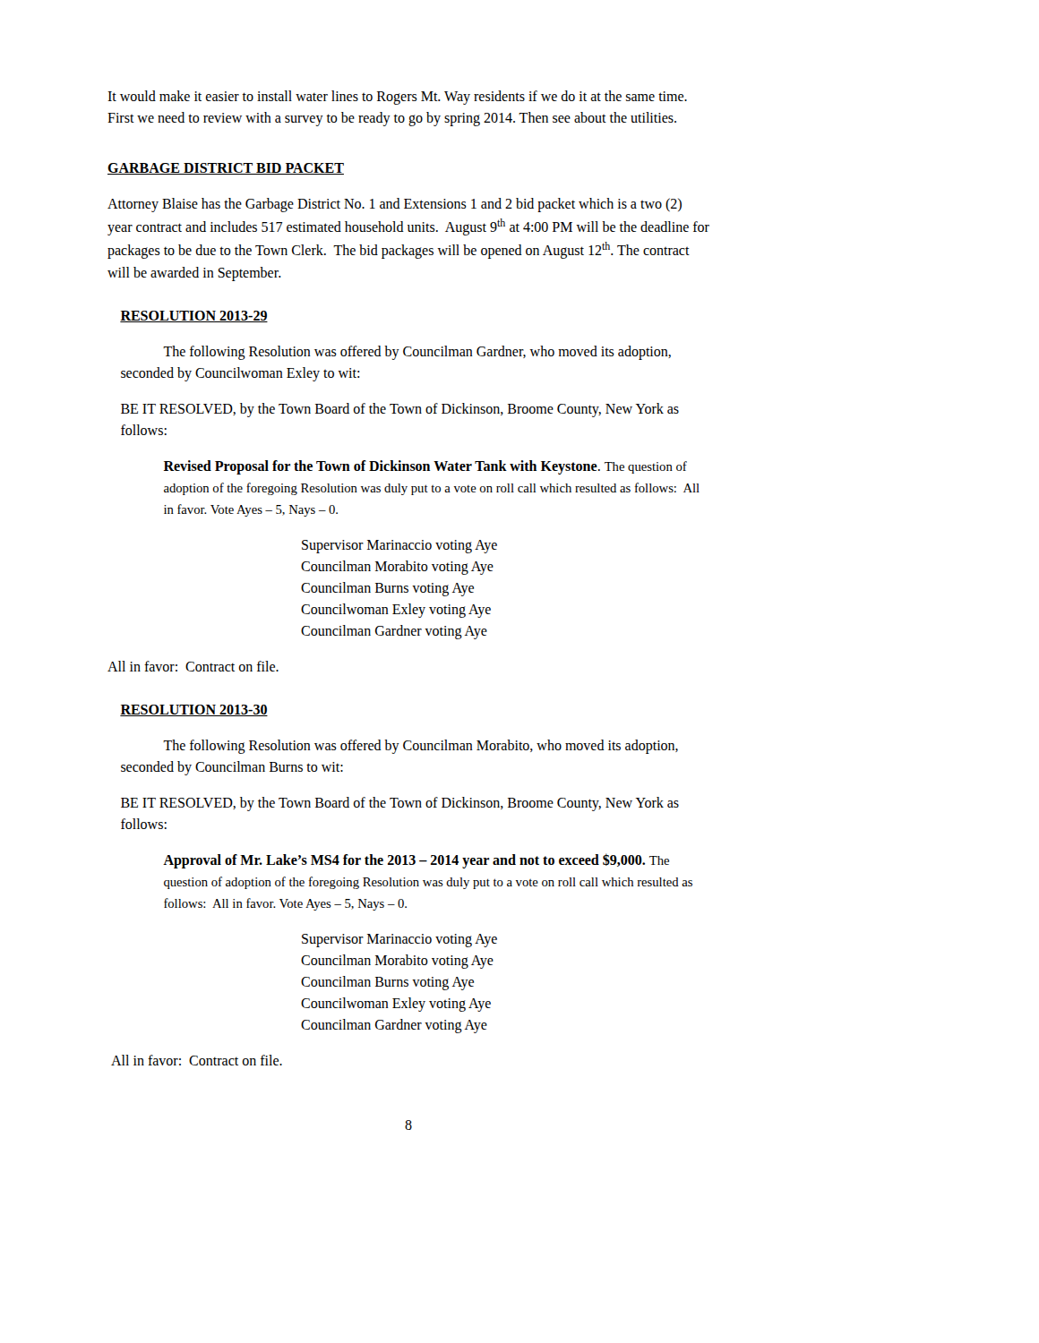It would make it easier to install water lines to Rogers Mt. Way residents if we do it at the same time. First we need to review with a survey to be ready to go by spring 2014. Then see about the utilities.
GARBAGE DISTRICT BID PACKET
Attorney Blaise has the Garbage District No. 1 and Extensions 1 and 2 bid packet which is a two (2) year contract and includes 517 estimated household units. August 9th at 4:00 PM will be the deadline for packages to be due to the Town Clerk. The bid packages will be opened on August 12th. The contract will be awarded in September.
RESOLUTION 2013-29
The following Resolution was offered by Councilman Gardner, who moved its adoption, seconded by Councilwoman Exley to wit:
BE IT RESOLVED, by the Town Board of the Town of Dickinson, Broome County, New York as follows:
Revised Proposal for the Town of Dickinson Water Tank with Keystone. The question of adoption of the foregoing Resolution was duly put to a vote on roll call which resulted as follows: All in favor. Vote Ayes – 5, Nays – 0.
Supervisor Marinaccio voting Aye
Councilman Morabito voting Aye
Councilman Burns voting Aye
Councilwoman Exley voting Aye
Councilman Gardner voting Aye
All in favor: Contract on file.
RESOLUTION 2013-30
The following Resolution was offered by Councilman Morabito, who moved its adoption, seconded by Councilman Burns to wit:
BE IT RESOLVED, by the Town Board of the Town of Dickinson, Broome County, New York as follows:
Approval of Mr. Lake’s MS4 for the 2013 – 2014 year and not to exceed $9,000. The question of adoption of the foregoing Resolution was duly put to a vote on roll call which resulted as follows: All in favor. Vote Ayes – 5, Nays – 0.
Supervisor Marinaccio voting Aye
Councilman Morabito voting Aye
Councilman Burns voting Aye
Councilwoman Exley voting Aye
Councilman Gardner voting Aye
All in favor: Contract on file.
8